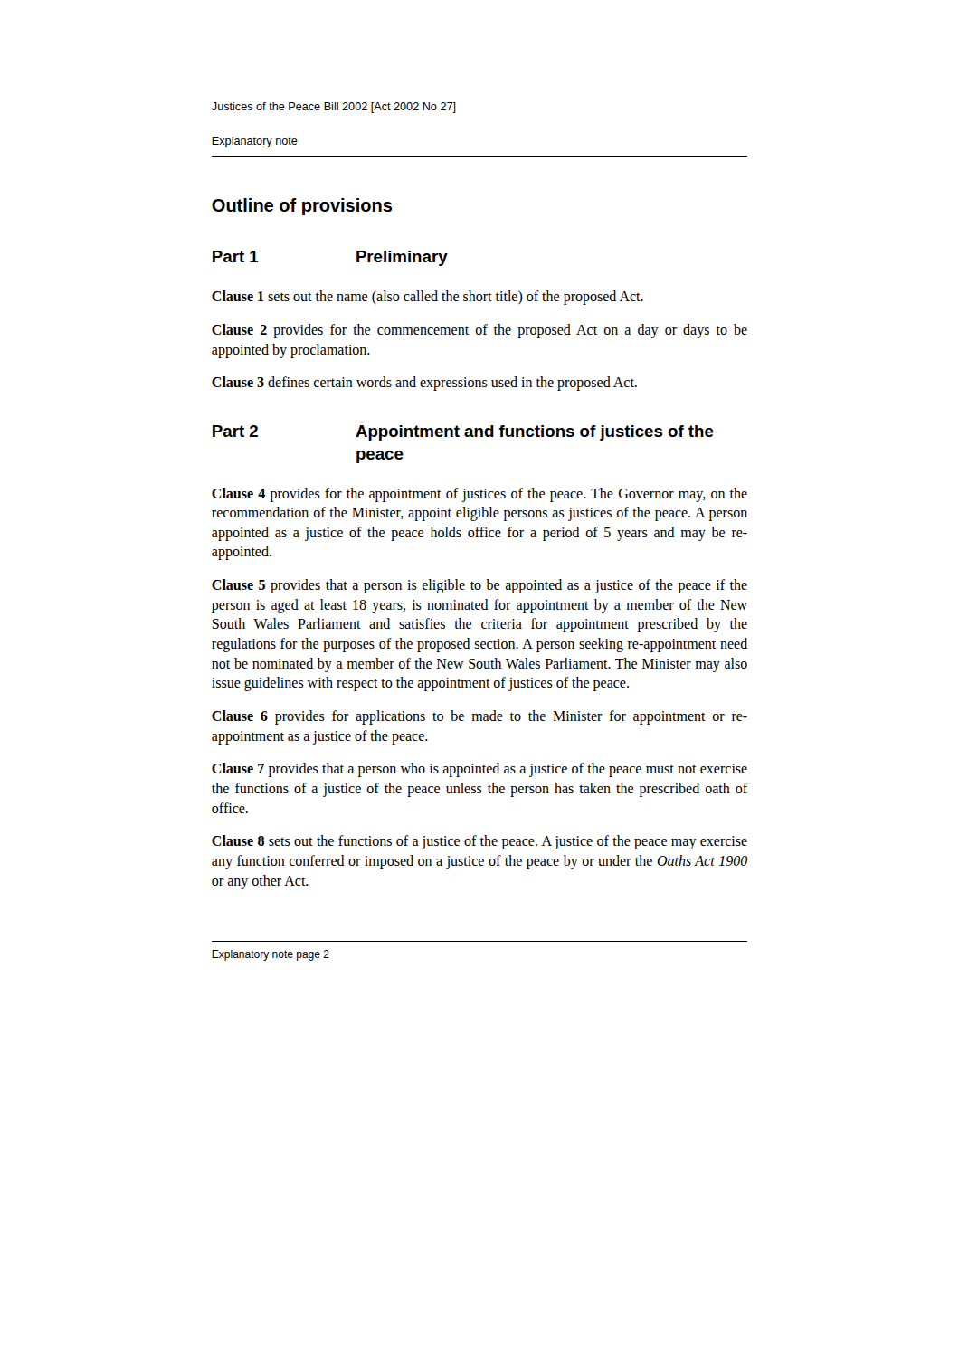Justices of the Peace Bill 2002 [Act 2002 No 27]
Explanatory note
Outline of provisions
Part 1 Preliminary
Clause 1 sets out the name (also called the short title) of the proposed Act.
Clause 2 provides for the commencement of the proposed Act on a day or days to be appointed by proclamation.
Clause 3 defines certain words and expressions used in the proposed Act.
Part 2 Appointment and functions of justices of the peace
Clause 4 provides for the appointment of justices of the peace. The Governor may, on the recommendation of the Minister, appoint eligible persons as justices of the peace. A person appointed as a justice of the peace holds office for a period of 5 years and may be re-appointed.
Clause 5 provides that a person is eligible to be appointed as a justice of the peace if the person is aged at least 18 years, is nominated for appointment by a member of the New South Wales Parliament and satisfies the criteria for appointment prescribed by the regulations for the purposes of the proposed section. A person seeking re-appointment need not be nominated by a member of the New South Wales Parliament. The Minister may also issue guidelines with respect to the appointment of justices of the peace.
Clause 6 provides for applications to be made to the Minister for appointment or re-appointment as a justice of the peace.
Clause 7 provides that a person who is appointed as a justice of the peace must not exercise the functions of a justice of the peace unless the person has taken the prescribed oath of office.
Clause 8 sets out the functions of a justice of the peace. A justice of the peace may exercise any function conferred or imposed on a justice of the peace by or under the Oaths Act 1900 or any other Act.
Explanatory note page 2